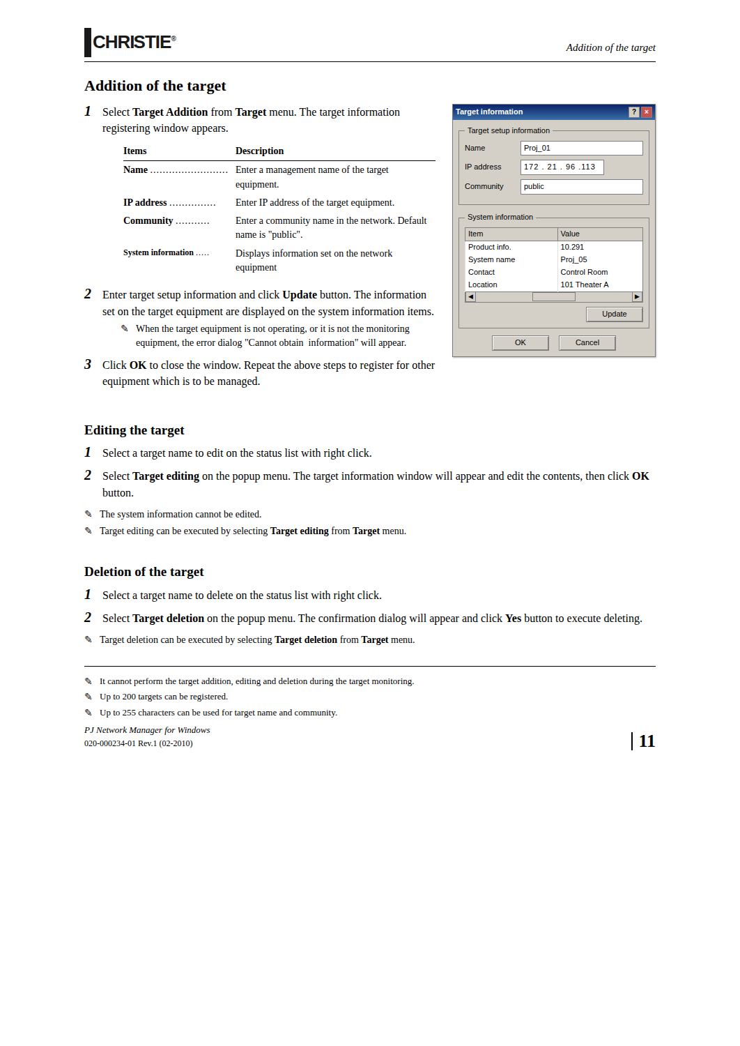CHRISTIE®
Addition of the target
Addition of the target
Target information ?×
Target setup information
Name
Proj_01
IP address
172 . 21 . 96 .113
Community
public
System information
| Item | Value |
| --- | --- |
| Product info. | 10.291 |
| System name | Proj_05 |
| Contact | Control Room |
| Location | 101 Theater A |
◀ ▶
Update
OK Cancel
Select Target Addition from Target menu. The target information registering window appears.
| Items | Description |
| --- | --- |
| Name ......................... | Enter a management name of the target equipment. |
| IP address ............... | Enter IP address of the target equipment. |
| Community ........... | Enter a community name in the network. Default name is "public". |
| System information ..... | Displays information set on the network equipment |
Enter target setup information and click Update button. The information set on the target equipment are displayed on the system information items.
When the target equipment is not operating, or it is not the monitoring equipment, the error dialog "Cannot obtain information" will appear.
Click OK to close the window. Repeat the above steps to register for other equipment which is to be managed.
Editing the target
Select a target name to edit on the status list with right click.
Select Target editing on the popup menu. The target information window will appear and edit the contents, then click OK button.
The system information cannot be edited.
Target editing can be executed by selecting Target editing from Target menu.
Deletion of the target
Select a target name to delete on the status list with right click.
Select Target deletion on the popup menu. The confirmation dialog will appear and click Yes button to execute deleting.
Target deletion can be executed by selecting Target deletion from Target menu.
It cannot perform the target addition, editing and deletion during the target monitoring.
Up to 200 targets can be registered.
Up to 255 characters can be used for target name and community.
PJ Network Manager for Windows
020-000234-01 Rev.1 (02-2010)
11